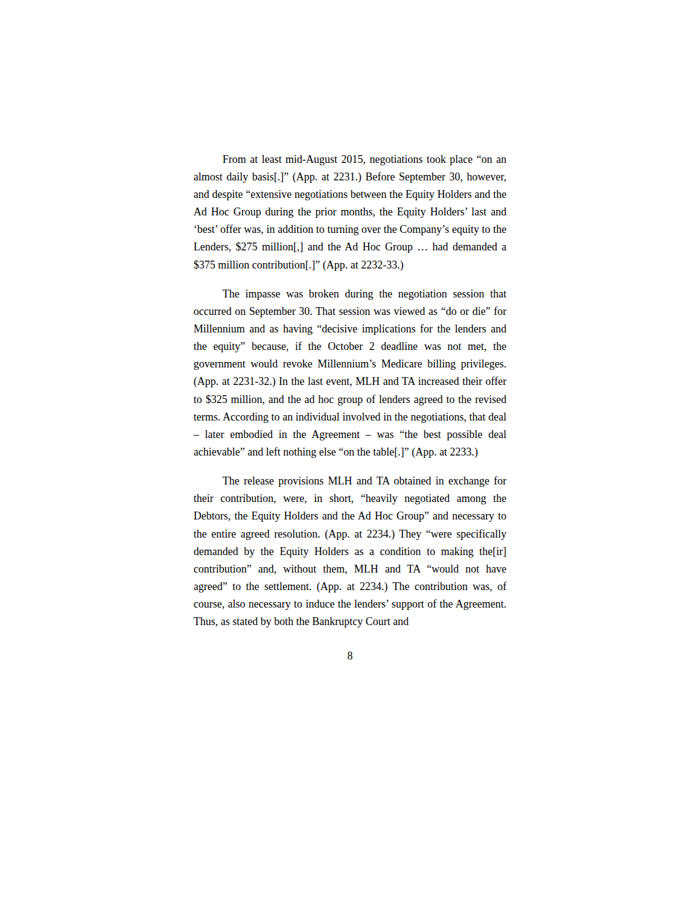From at least mid-August 2015, negotiations took place “on an almost daily basis[.]” (App. at 2231.) Before September 30, however, and despite “extensive negotiations between the Equity Holders and the Ad Hoc Group during the prior months, the Equity Holders’ last and ‘best’ offer was, in addition to turning over the Company’s equity to the Lenders, $275 million[,] and the Ad Hoc Group … had demanded a $375 million contribution[.]” (App. at 2232-33.)
The impasse was broken during the negotiation session that occurred on September 30. That session was viewed as “do or die” for Millennium and as having “decisive implications for the lenders and the equity” because, if the October 2 deadline was not met, the government would revoke Millennium’s Medicare billing privileges. (App. at 2231-32.) In the last event, MLH and TA increased their offer to $325 million, and the ad hoc group of lenders agreed to the revised terms. According to an individual involved in the negotiations, that deal – later embodied in the Agreement – was “the best possible deal achievable” and left nothing else “on the table[.]” (App. at 2233.)
The release provisions MLH and TA obtained in exchange for their contribution, were, in short, “heavily negotiated among the Debtors, the Equity Holders and the Ad Hoc Group” and necessary to the entire agreed resolution. (App. at 2234.) They “were specifically demanded by the Equity Holders as a condition to making the[ir] contribution” and, without them, MLH and TA “would not have agreed” to the settlement. (App. at 2234.) The contribution was, of course, also necessary to induce the lenders’ support of the Agreement. Thus, as stated by both the Bankruptcy Court and
8